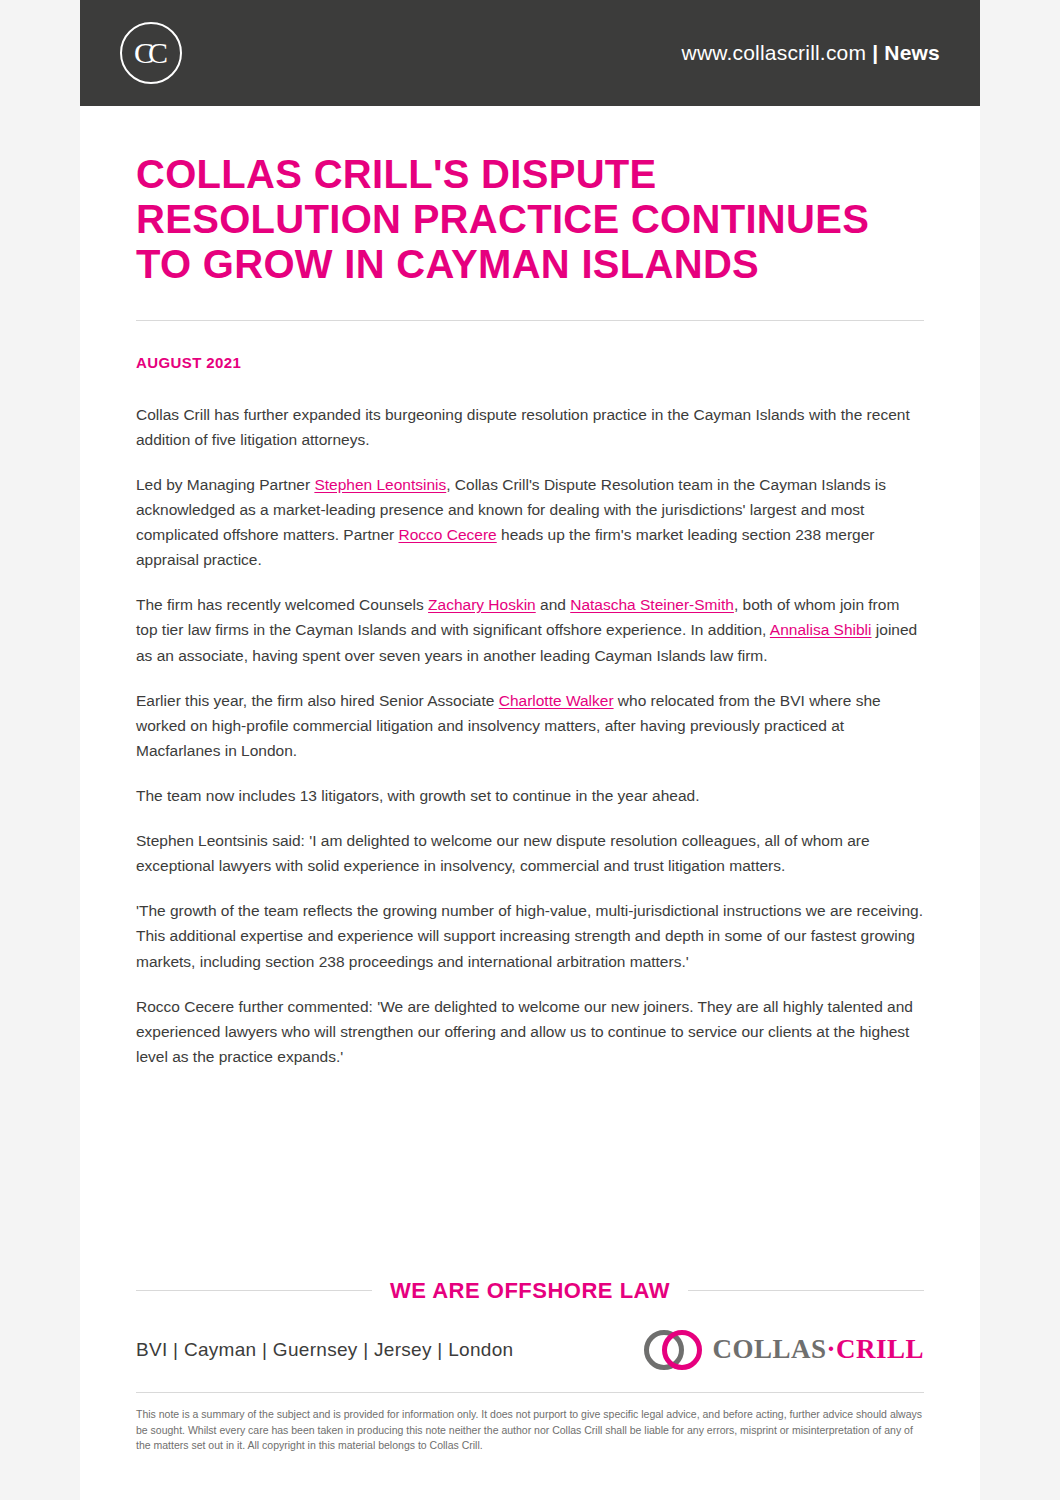CC
www.collascrill.com | News
Collas Crill's Dispute Resolution practice continues to grow in Cayman Islands
AUGUST 2021
Collas Crill has further expanded its burgeoning dispute resolution practice in the Cayman Islands with the recent addition of five litigation attorneys.
Led by Managing Partner Stephen Leontsinis, Collas Crill's Dispute Resolution team in the Cayman Islands is acknowledged as a market-leading presence and known for dealing with the jurisdictions' largest and most complicated offshore matters. Partner Rocco Cecere heads up the firm's market leading section 238 merger appraisal practice.
The firm has recently welcomed Counsels Zachary Hoskin and Natascha Steiner-Smith, both of whom join from top tier law firms in the Cayman Islands and with significant offshore experience. In addition, Annalisa Shibli joined as an associate, having spent over seven years in another leading Cayman Islands law firm.
Earlier this year, the firm also hired Senior Associate Charlotte Walker who relocated from the BVI where she worked on high-profile commercial litigation and insolvency matters, after having previously practiced at Macfarlanes in London.
The team now includes 13 litigators, with growth set to continue in the year ahead.
Stephen Leontsinis said: 'I am delighted to welcome our new dispute resolution colleagues, all of whom are exceptional lawyers with solid experience in insolvency, commercial and trust litigation matters.
'The growth of the team reflects the growing number of high-value, multi-jurisdictional instructions we are receiving. This additional expertise and experience will support increasing strength and depth in some of our fastest growing markets, including section 238 proceedings and international arbitration matters.'
Rocco Cecere further commented: 'We are delighted to welcome our new joiners. They are all highly talented and experienced lawyers who will strengthen our offering and allow us to continue to service our clients at the highest level as the practice expands.'
WE ARE OFFSHORE LAW
BVI | Cayman | Guernsey | Jersey | London
COLLAS·CRILL
This note is a summary of the subject and is provided for information only. It does not purport to give specific legal advice, and before acting, further advice should always be sought. Whilst every care has been taken in producing this note neither the author nor Collas Crill shall be liable for any errors, misprint or misinterpretation of any of the matters set out in it. All copyright in this material belongs to Collas Crill.